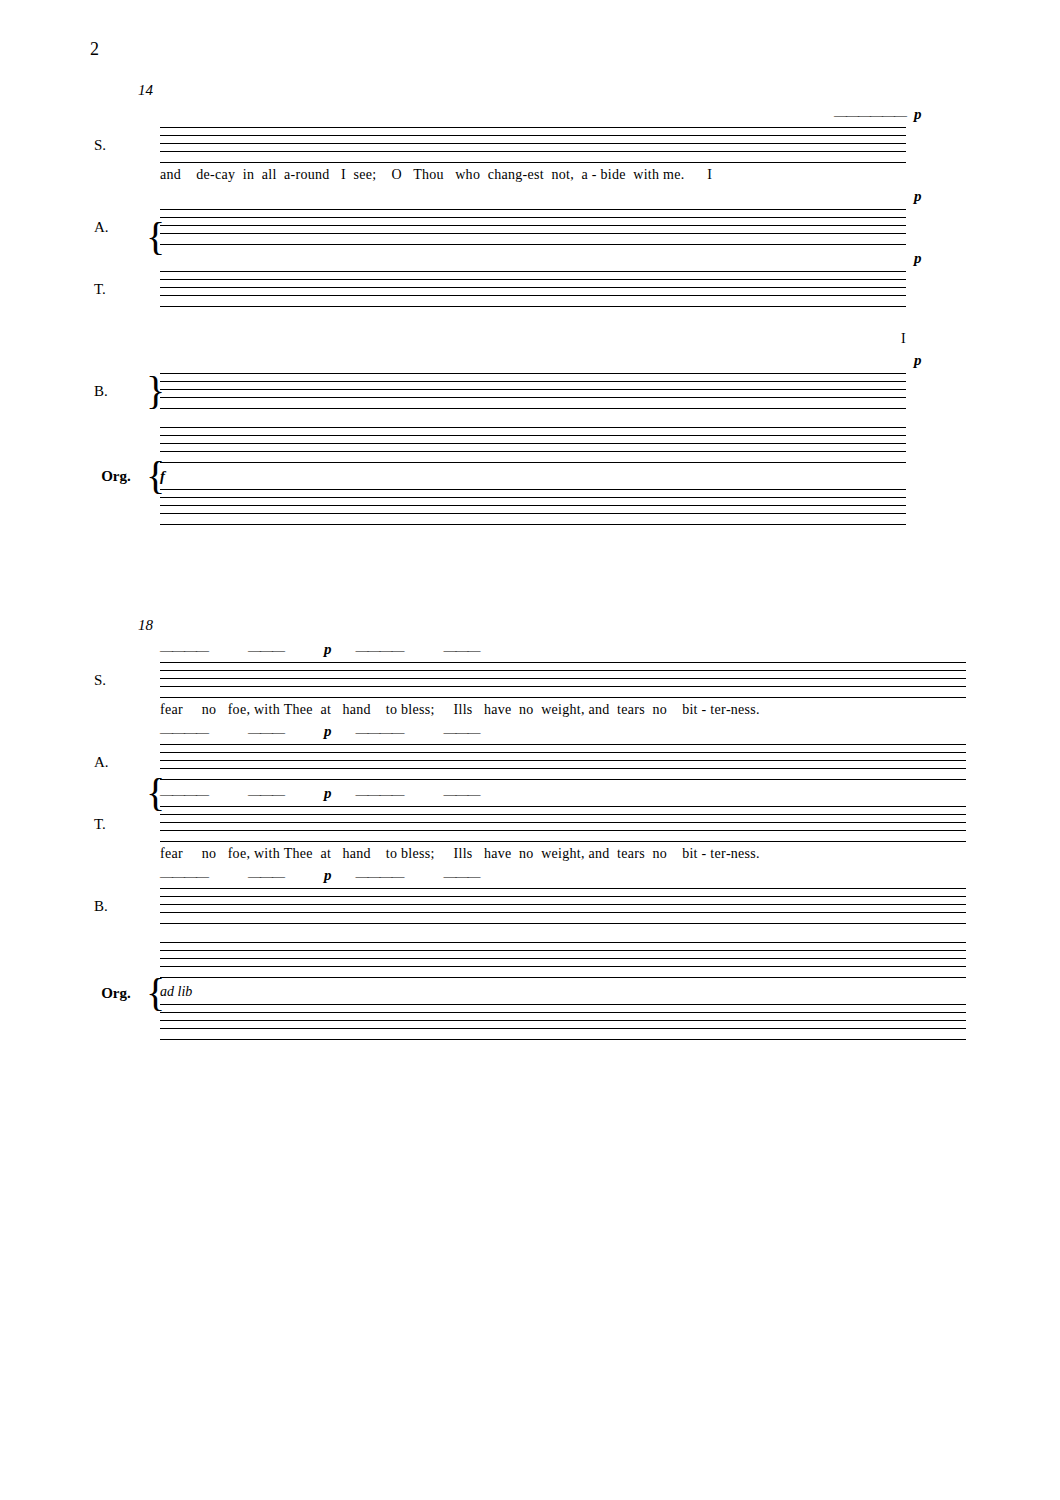2
14
| | | —————— | p |
| S. | { | | |
| | and de‑cay in all a‑round I see; O Thou who chang‑est not, a ‑ bide with me. I | |
| | | p |
| A. | | |
| | | p |
| T. | | |
| | I | |
| | | | p |
| B. | } | | |
| Org. | { | | |
| f | |
18
| | | ———— ——— p ———— ——— |
| S. | { | |
| | fear no foe, with Thee at hand to bless; Ills have no weight, and tears no bit ‑ ter‑ness. |
| | ———— ——— p ———— ——— |
| A. | |
| | ———— ——— p ———— ——— |
| T. | |
| | fear no foe, with Thee at hand to bless; Ills have no weight, and tears no bit ‑ ter‑ness. |
| | ———— ——— p ———— ——— |
| B. | |
| Org. | { | |
| ad lib |
Choral score excerpt, page 2. Measures 14 to 21. Soprano, Alto, Tenor, Bass with organ accompaniment. Text: “and decay in all around I see; O Thou who changest not, abide with me. I fear no foe, with Thee at hand to bless; Ills have no weight, and tears no bitterness.” Dynamics: forte in the organ at measure 14; piano markings for all voices at the entries; ad lib in the organ at measure 18.